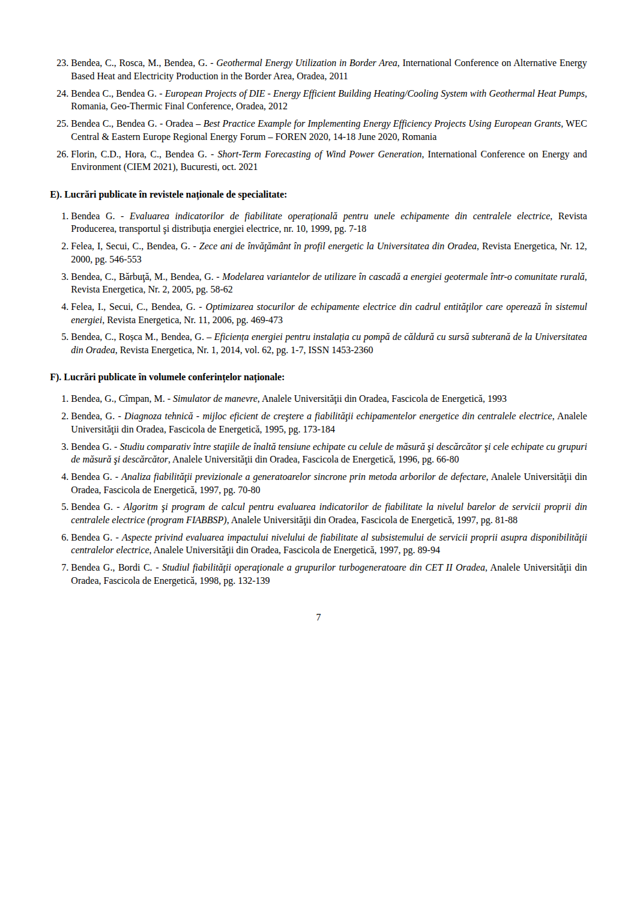Bendea, C., Rosca, M., Bendea, G. - Geothermal Energy Utilization in Border Area, International Conference on Alternative Energy Based Heat and Electricity Production in the Border Area, Oradea, 2011
Bendea C., Bendea G. - European Projects of DIE - Energy Efficient Building Heating/Cooling System with Geothermal Heat Pumps, Romania, Geo-Thermic Final Conference, Oradea, 2012
Bendea C., Bendea G. - Oradea – Best Practice Example for Implementing Energy Efficiency Projects Using European Grants, WEC Central & Eastern Europe Regional Energy Forum – FOREN 2020, 14-18 June 2020, Romania
Florin, C.D., Hora, C., Bendea G. - Short-Term Forecasting of Wind Power Generation, International Conference on Energy and Environment (CIEM 2021), Bucuresti, oct. 2021
E). Lucrări publicate în revistele naționale de specialitate:
Bendea G. - Evaluarea indicatorilor de fiabilitate operațională pentru unele echipamente din centralele electrice, Revista Producerea, transportul şi distribuţia energiei electrice, nr. 10, 1999, pg. 7-18
Felea, I, Secui, C., Bendea, G. - Zece ani de învăţământ în profil energetic la Universitatea din Oradea, Revista Energetica, Nr. 12, 2000, pg. 546-553
Bendea, C., Bărbuţă, M., Bendea, G. - Modelarea variantelor de utilizare în cascadă a energiei geotermale într-o comunitate rurală, Revista Energetica, Nr. 2, 2005, pg. 58-62
Felea, I., Secui, C., Bendea, G. - Optimizarea stocurilor de echipamente electrice din cadrul entităţilor care operează în sistemul energiei, Revista Energetica, Nr. 11, 2006, pg. 469-473
Bendea, C., Roșca M., Bendea, G. – Eficiența energiei pentru instalația cu pompă de căldură cu sursă subterană de la Universitatea din Oradea, Revista Energetica, Nr. 1, 2014, vol. 62, pg. 1-7, ISSN 1453-2360
F). Lucrări publicate în volumele conferințelor naționale:
Bendea, G., Cîmpan, M. - Simulator de manevre, Analele Universităţii din Oradea, Fascicola de Energetică, 1993
Bendea, G. - Diagnoza tehnică - mijloc eficient de creştere a fiabilităţii echipamentelor energetice din centralele electrice, Analele Universităţii din Oradea, Fascicola de Energetică, 1995, pg. 173-184
Bendea G. - Studiu comparativ între staţiile de înaltă tensiune echipate cu celule de măsură şi descărcător şi cele echipate cu grupuri de măsură şi descărcător, Analele Universităţii din Oradea, Fascicola de Energetică, 1996, pg. 66-80
Bendea G. - Analiza fiabilităţii previzionale a generatoarelor sincrone prin metoda arborilor de defectare, Analele Universităţii din Oradea, Fascicola de Energetică, 1997, pg. 70-80
Bendea G. - Algoritm şi program de calcul pentru evaluarea indicatorilor de fiabilitate la nivelul barelor de servicii proprii din centralele electrice (program FIABBSP), Analele Universităţii din Oradea, Fascicola de Energetică, 1997, pg. 81-88
Bendea G. - Aspecte privind evaluarea impactului nivelului de fiabilitate al subsistemului de servicii proprii asupra disponibilităţii centralelor electrice, Analele Universităţii din Oradea, Fascicola de Energetică, 1997, pg. 89-94
Bendea G., Bordi C. - Studiul fiabilităţii operaţionale a grupurilor turbogeneratoare din CET II Oradea, Analele Universităţii din Oradea, Fascicola de Energetică, 1998, pg. 132-139
7